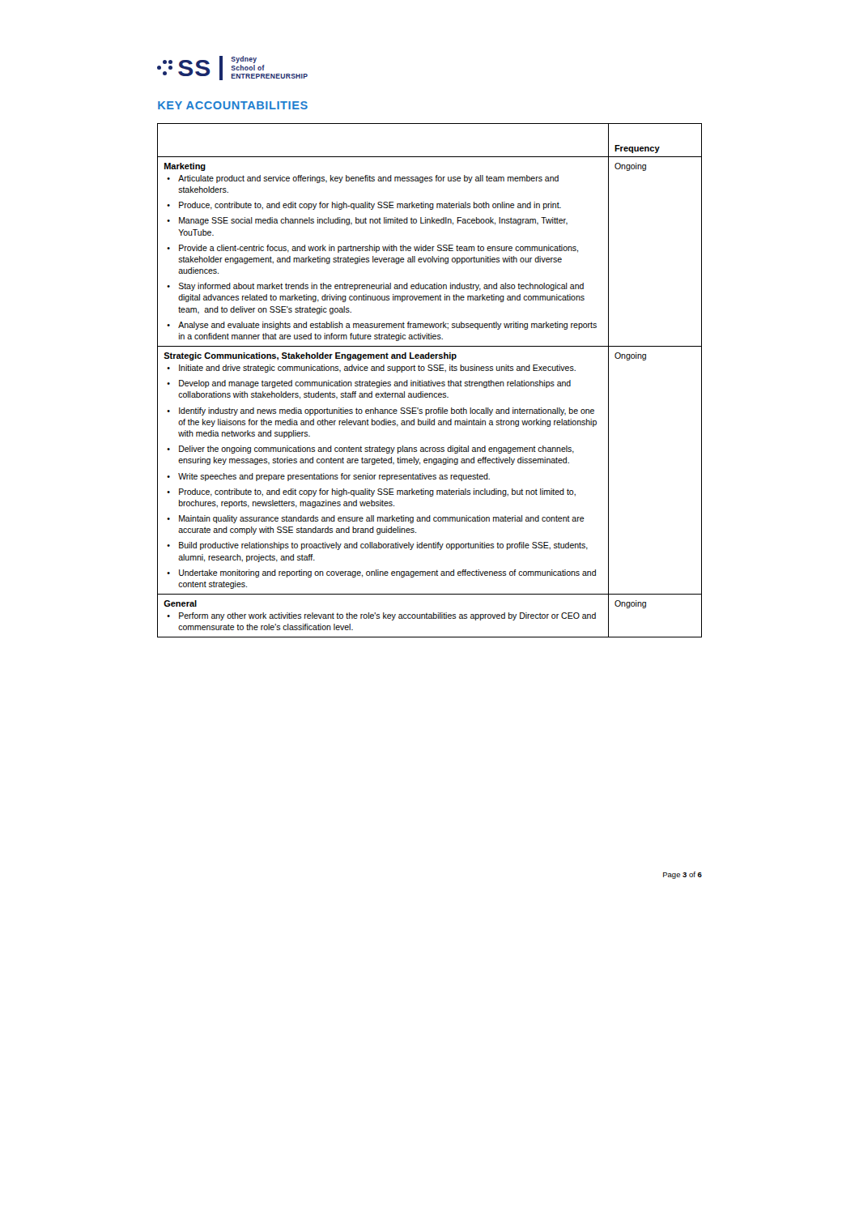SS
Sydney
School of
ENTREPRENEURSHIP
KEY ACCOUNTABILITIES
| | Frequency |
| --- | --- |
| Marketing Articulate product and service offerings, key benefits and messages for use by all team members and stakeholders. Produce, contribute to, and edit copy for high-quality SSE marketing materials both online and in print. Manage SSE social media channels including, but not limited to LinkedIn, Facebook, Instagram, Twitter, YouTube. Provide a client-centric focus, and work in partnership with the wider SSE team to ensure communications, stakeholder engagement, and marketing strategies leverage all evolving opportunities with our diverse audiences. Stay informed about market trends in the entrepreneurial and education industry, and also technological and digital advances related to marketing, driving continuous improvement in the marketing and communications team, and to deliver on SSE's strategic goals. Analyse and evaluate insights and establish a measurement framework; subsequently writing marketing reports in a confident manner that are used to inform future strategic activities. | Ongoing |
| Strategic Communications, Stakeholder Engagement and Leadership Initiate and drive strategic communications, advice and support to SSE, its business units and Executives. Develop and manage targeted communication strategies and initiatives that strengthen relationships and collaborations with stakeholders, students, staff and external audiences. Identify industry and news media opportunities to enhance SSE's profile both locally and internationally, be one of the key liaisons for the media and other relevant bodies, and build and maintain a strong working relationship with media networks and suppliers. Deliver the ongoing communications and content strategy plans across digital and engagement channels, ensuring key messages, stories and content are targeted, timely, engaging and effectively disseminated. Write speeches and prepare presentations for senior representatives as requested. Produce, contribute to, and edit copy for high-quality SSE marketing materials including, but not limited to, brochures, reports, newsletters, magazines and websites. Maintain quality assurance standards and ensure all marketing and communication material and content are accurate and comply with SSE standards and brand guidelines. Build productive relationships to proactively and collaboratively identify opportunities to profile SSE, students, alumni, research, projects, and staff. Undertake monitoring and reporting on coverage, online engagement and effectiveness of communications and content strategies. | Ongoing |
| General Perform any other work activities relevant to the role's key accountabilities as approved by Director or CEO and commensurate to the role's classification level. | Ongoing |
Page 3 of 6